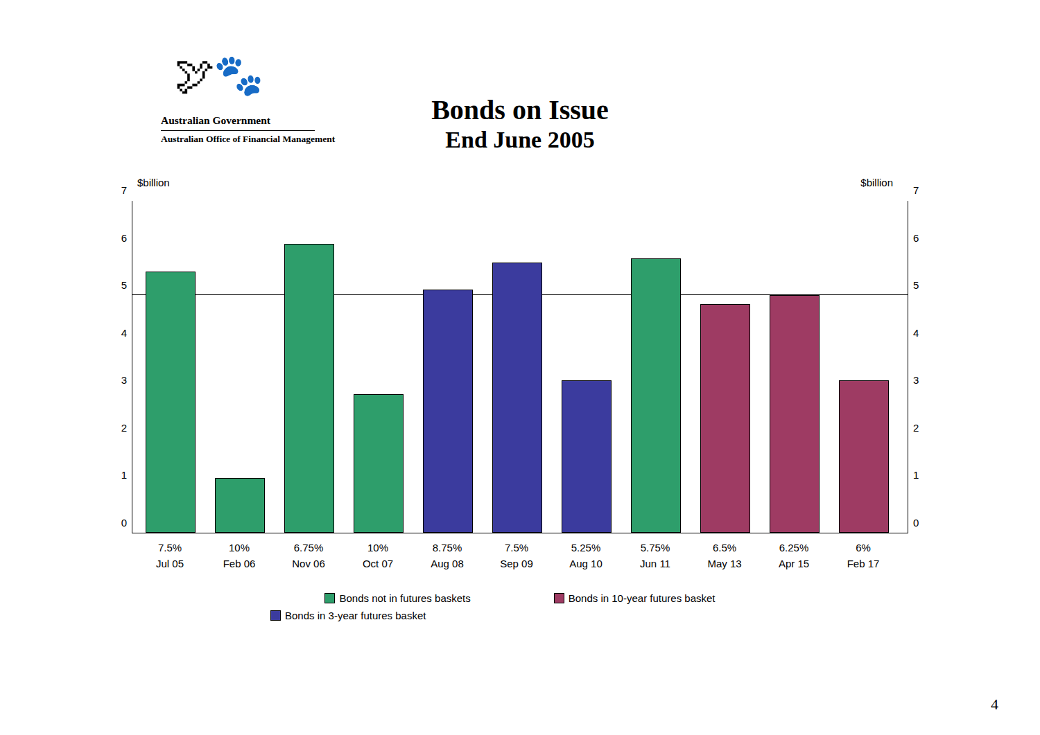🕊🐾
Australian Government
Australian Office of Financial Management
Bonds on IssueEnd June 2005
$billion
$billion
7
6
5
4
3
2
1
0
7
6
5
4
3
2
1
0
7.5%
Jul 05
10%
Feb 06
6.75%
Nov 06
10%
Oct 07
8.75%
Aug 08
7.5%
Sep 09
5.25%
Aug 10
5.75%
Jun 11
6.5%
May 13
6.25%
Apr 15
6%
Feb 17
Bonds not in futures baskets Bonds in 10-year futures basket
Bonds in 3-year futures basket
4